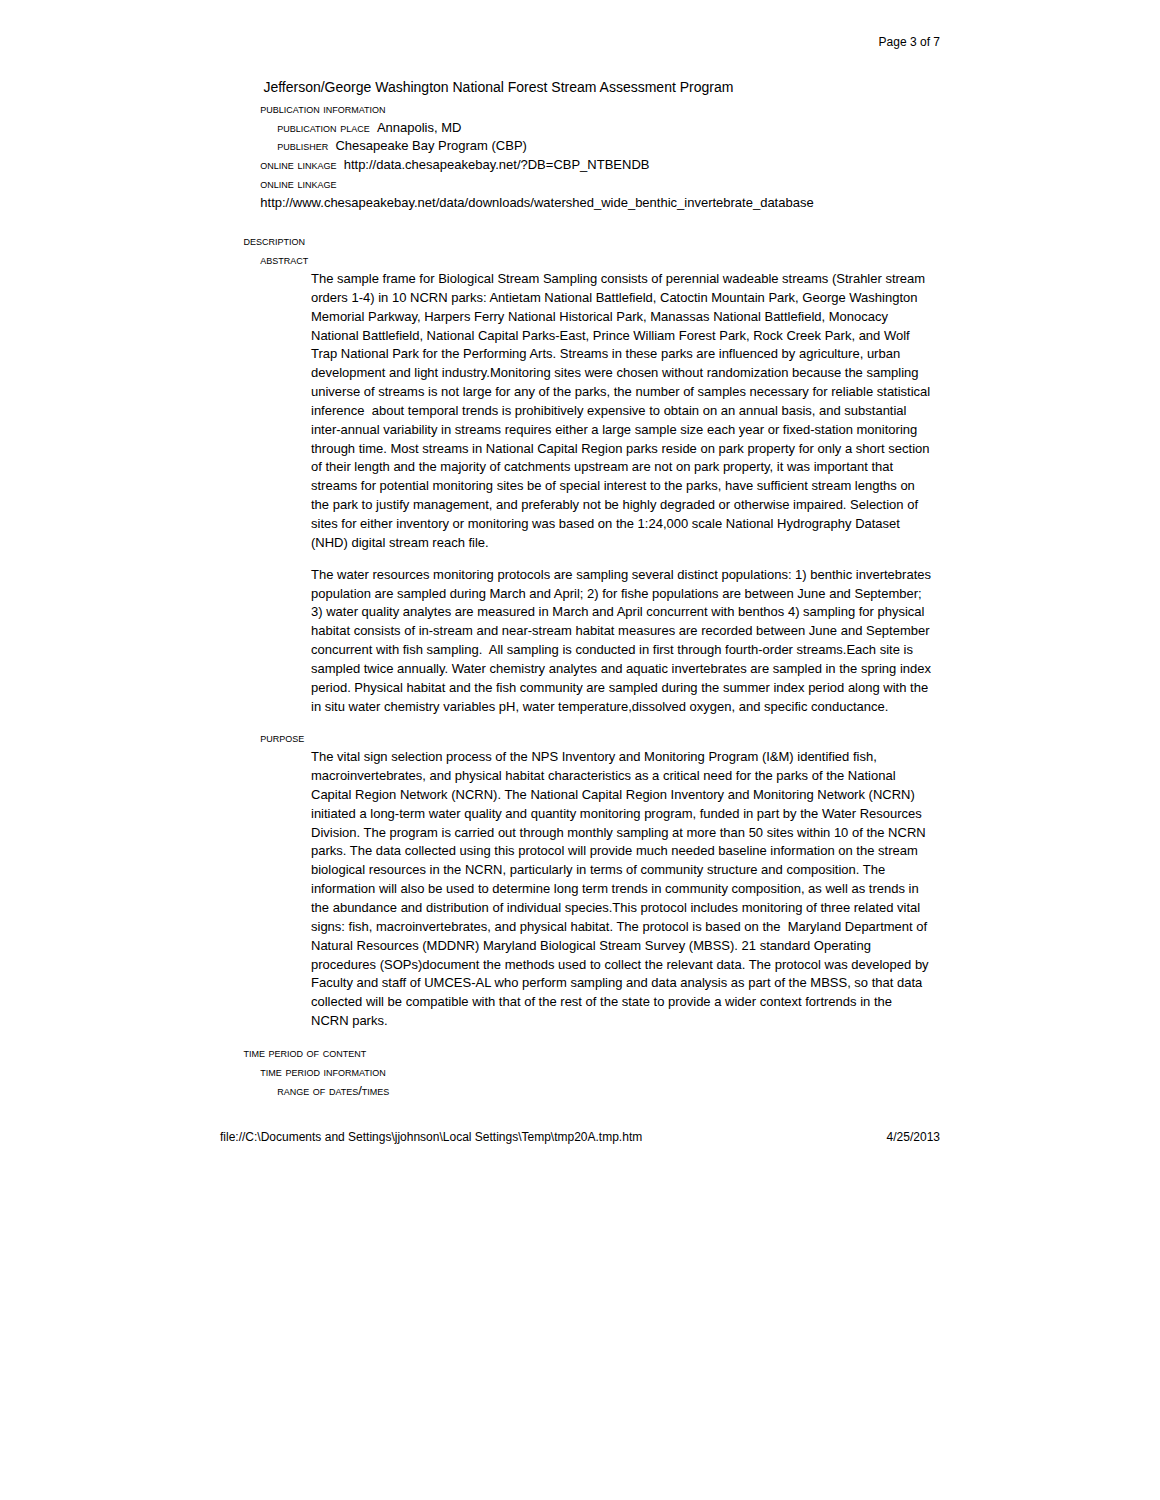Page 3 of 7
Jefferson/George Washington National Forest Stream Assessment Program
Publication Information
Publication Place Annapolis, MD
Publisher Chesapeake Bay Program (CBP)
Online Linkage http://data.chesapeakebay.net/?DB=CBP_NTBENDB
Online Linkage
http://www.chesapeakebay.net/data/downloads/watershed_wide_benthic_invertebrate_database
Description
Abstract
The sample frame for Biological Stream Sampling consists of perennial wadeable streams (Strahler stream orders 1-4) in 10 NCRN parks: Antietam National Battlefield, Catoctin Mountain Park, George Washington Memorial Parkway, Harpers Ferry National Historical Park, Manassas National Battlefield, Monocacy National Battlefield, National Capital Parks-East, Prince William Forest Park, Rock Creek Park, and Wolf Trap National Park for the Performing Arts. Streams in these parks are influenced by agriculture, urban development and light industry.Monitoring sites were chosen without randomization because the sampling universe of streams is not large for any of the parks, the number of samples necessary for reliable statistical inference about temporal trends is prohibitively expensive to obtain on an annual basis, and substantial inter-annual variability in streams requires either a large sample size each year or fixed-station monitoring through time. Most streams in National Capital Region parks reside on park property for only a short section of their length and the majority of catchments upstream are not on park property, it was important that streams for potential monitoring sites be of special interest to the parks, have sufficient stream lengths on the park to justify management, and preferably not be highly degraded or otherwise impaired. Selection of sites for either inventory or monitoring was based on the 1:24,000 scale National Hydrography Dataset (NHD) digital stream reach file.
The water resources monitoring protocols are sampling several distinct populations: 1) benthic invertebrates population are sampled during March and April; 2) for fishe populations are between June and September; 3) water quality analytes are measured in March and April concurrent with benthos 4) sampling for physical habitat consists of in-stream and near-stream habitat measures are recorded between June and September concurrent with fish sampling. All sampling is conducted in first through fourth-order streams.Each site is sampled twice annually. Water chemistry analytes and aquatic invertebrates are sampled in the spring index period. Physical habitat and the fish community are sampled during the summer index period along with the in situ water chemistry variables pH, water temperature,dissolved oxygen, and specific conductance.
Purpose
The vital sign selection process of the NPS Inventory and Monitoring Program (I&M) identified fish, macroinvertebrates, and physical habitat characteristics as a critical need for the parks of the National Capital Region Network (NCRN). The National Capital Region Inventory and Monitoring Network (NCRN) initiated a long-term water quality and quantity monitoring program, funded in part by the Water Resources Division. The program is carried out through monthly sampling at more than 50 sites within 10 of the NCRN parks. The data collected using this protocol will provide much needed baseline information on the stream biological resources in the NCRN, particularly in terms of community structure and composition. The information will also be used to determine long term trends in community composition, as well as trends in the abundance and distribution of individual species.This protocol includes monitoring of three related vital signs: fish, macroinvertebrates, and physical habitat. The protocol is based on the Maryland Department of Natural Resources (MDDNR) Maryland Biological Stream Survey (MBSS). 21 standard Operating procedures (SOPs)document the methods used to collect the relevant data. The protocol was developed by Faculty and staff of UMCES-AL who perform sampling and data analysis as part of the MBSS, so that data collected will be compatible with that of the rest of the state to provide a wider context fortrends in the NCRN parks.
Time Period of Content
Time Period Information
Range of Dates/Times
file://C:\Documents and Settings\jjohnson\Local Settings\Temp\tmp20A.tmp.htm 4/25/2013